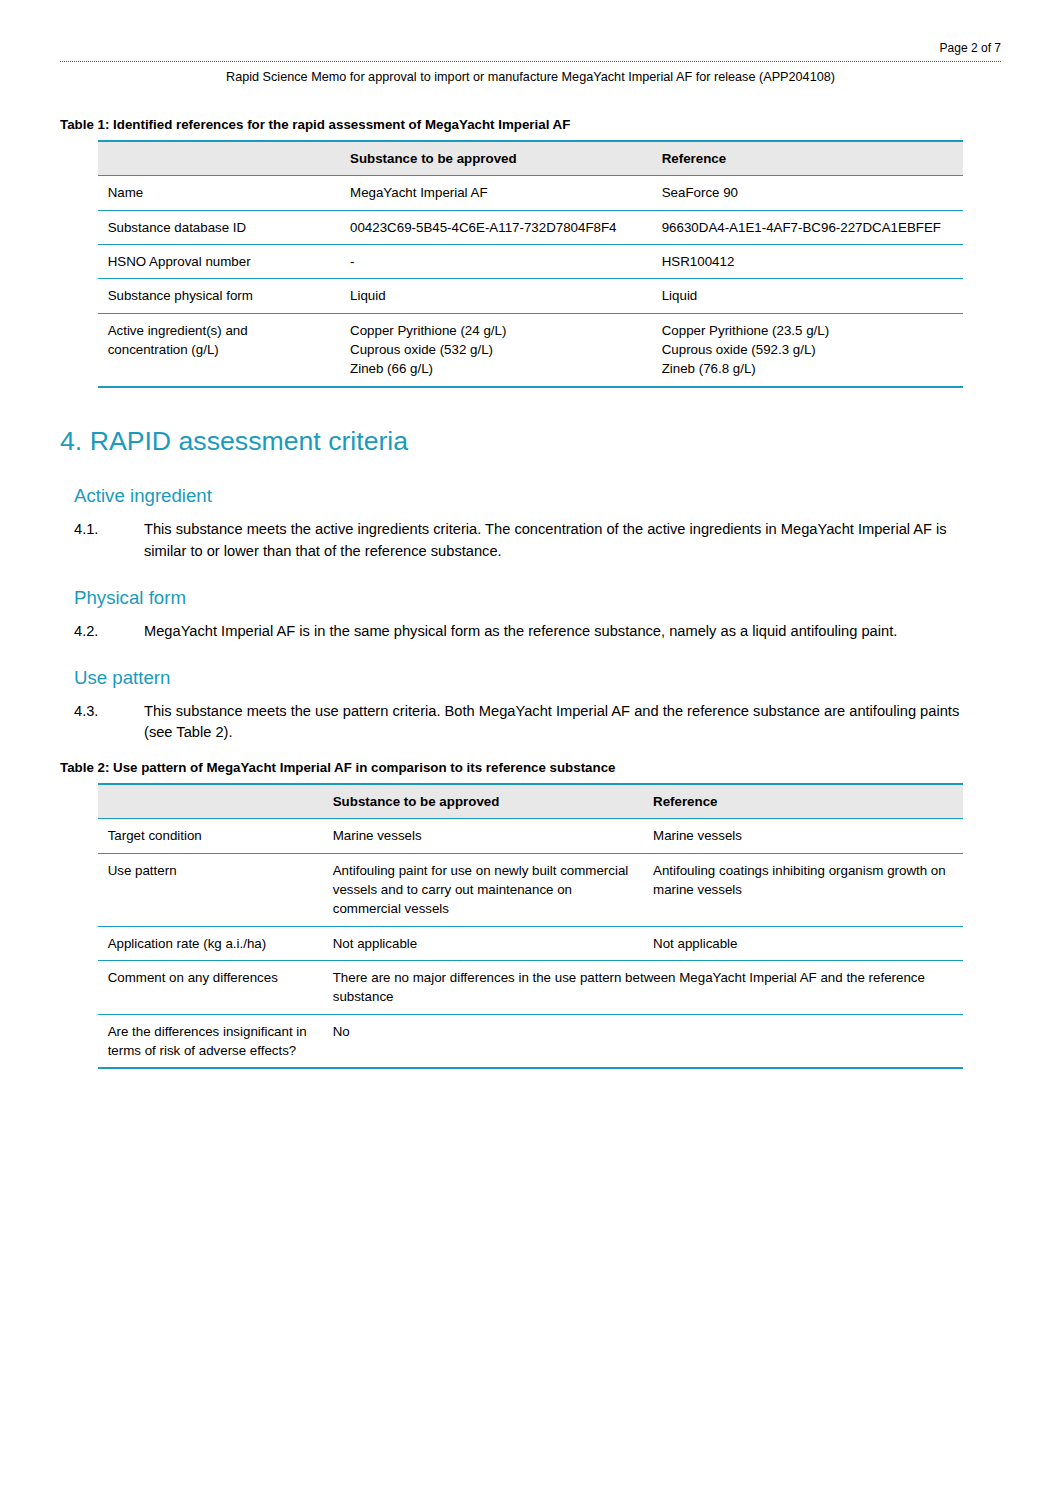Page 2 of 7
Rapid Science Memo for approval to import or manufacture MegaYacht Imperial AF for release (APP204108)
Table 1: Identified references for the rapid assessment of MegaYacht Imperial AF
| | Substance to be approved | Reference |
| --- | --- | --- |
| Name | MegaYacht Imperial AF | SeaForce 90 |
| Substance database ID | 00423C69-5B45-4C6E-A117-732D7804F8F4 | 96630DA4-A1E1-4AF7-BC96-227DCA1EBFEF |
| HSNO Approval number | - | HSR100412 |
| Substance physical form | Liquid | Liquid |
| Active ingredient(s) and concentration (g/L) | Copper Pyrithione (24 g/L) Cuprous oxide (532 g/L) Zineb (66 g/L) | Copper Pyrithione (23.5 g/L) Cuprous oxide (592.3 g/L) Zineb (76.8 g/L) |
4. RAPID assessment criteria
Active ingredient
4.1.
This substance meets the active ingredients criteria. The concentration of the active ingredients in MegaYacht Imperial AF is similar to or lower than that of the reference substance.
Physical form
4.2.
MegaYacht Imperial AF is in the same physical form as the reference substance, namely as a liquid antifouling paint.
Use pattern
4.3.
This substance meets the use pattern criteria. Both MegaYacht Imperial AF and the reference substance are antifouling paints (see Table 2).
Table 2: Use pattern of MegaYacht Imperial AF in comparison to its reference substance
| | Substance to be approved | Reference |
| --- | --- | --- |
| Target condition | Marine vessels | Marine vessels |
| Use pattern | Antifouling paint for use on newly built commercial vessels and to carry out maintenance on commercial vessels | Antifouling coatings inhibiting organism growth on marine vessels |
| Application rate (kg a.i./ha) | Not applicable | Not applicable |
| Comment on any differences | There are no major differences in the use pattern between MegaYacht Imperial AF and the reference substance |
| Are the differences insignificant in terms of risk of adverse effects? | No |